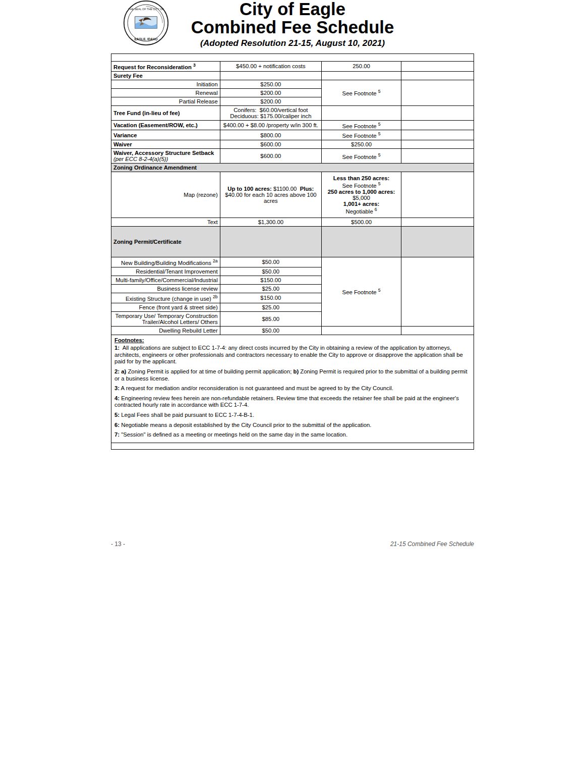THE SEAL OF THE CITY OF EAGLE, IDAHO
City of Eagle
Combined Fee Schedule
(Adopted Resolution 21-15, August 10, 2021)
| Request for Reconsideration 3 | $450.00 + notification costs | 250.00 | |
| Surety Fee | | | |
| Initiation | $250.00 | See Footnote 5 | |
| Renewal | $200.00 |
| Partial Release | $200.00 |
| Tree Fund (in-lieu of fee) | Conifers: $60.00/vertical foot Deciduous: $175.00/caliper inch | | |
| Vacation (Easement/ROW, etc.) | $400.00 + $8.00 /property w/in 300 ft. | See Footnote 5 | |
| Variance | $800.00 | See Footnote 5 | |
| Waiver | $600.00 | $250.00 | |
| Waiver, Accessory Structure Setback (per ECC 8-2-4(a)(5)) | $600.00 | See Footnote 5 | |
| Zoning Ordinance Amendment |
| Map (rezone) | Up to 100 acres: $1100.00 Plus: $40.00 for each 10 acres above 100 acres | Less than 250 acres: See Footnote 5 250 acres to 1,000 acres: $5,000 1,001+ acres: Negotiable 6 | |
| Text | $1,300.00 | $500.00 | |
| Zoning Permit/Certificate | | | |
| New Building/Building Modifications 2a | $50.00 | See Footnote 5 | |
| Residential/Tenant Improvement | $50.00 |
| Multi-family/Office/Commercial/Industrial | $150.00 |
| Business license review | $25.00 |
| Existing Structure (change in use) 2b | $150.00 |
| Fence (front yard & street side) | $25.00 |
| Temporary Use/ Temporary Construction Trailer/Alcohol Letters/ Others | $85.00 |
| Dwelling Rebuild Letter | $50.00 | | |
Footnotes:
1: All applications are subject to ECC 1-7-4: any direct costs incurred by the City in obtaining a review of the application by attorneys, architects, engineers or other professionals and contractors necessary to enable the City to approve or disapprove the application shall be paid for by the applicant.
2: a) Zoning Permit is applied for at time of building permit application; b) Zoning Permit is required prior to the submittal of a building permit or a business license.
3: A request for mediation and/or reconsideration is not guaranteed and must be agreed to by the City Council.
4: Engineering review fees herein are non-refundable retainers. Review time that exceeds the retainer fee shall be paid at the engineer's contracted hourly rate in accordance with ECC 1-7-4.
5: Legal Fees shall be paid pursuant to ECC 1-7-4-B-1.
6: Negotiable means a deposit established by the City Council prior to the submittal of the application.
7: "Session" is defined as a meeting or meetings held on the same day in the same location.
- 13 -
21-15 Combined Fee Schedule